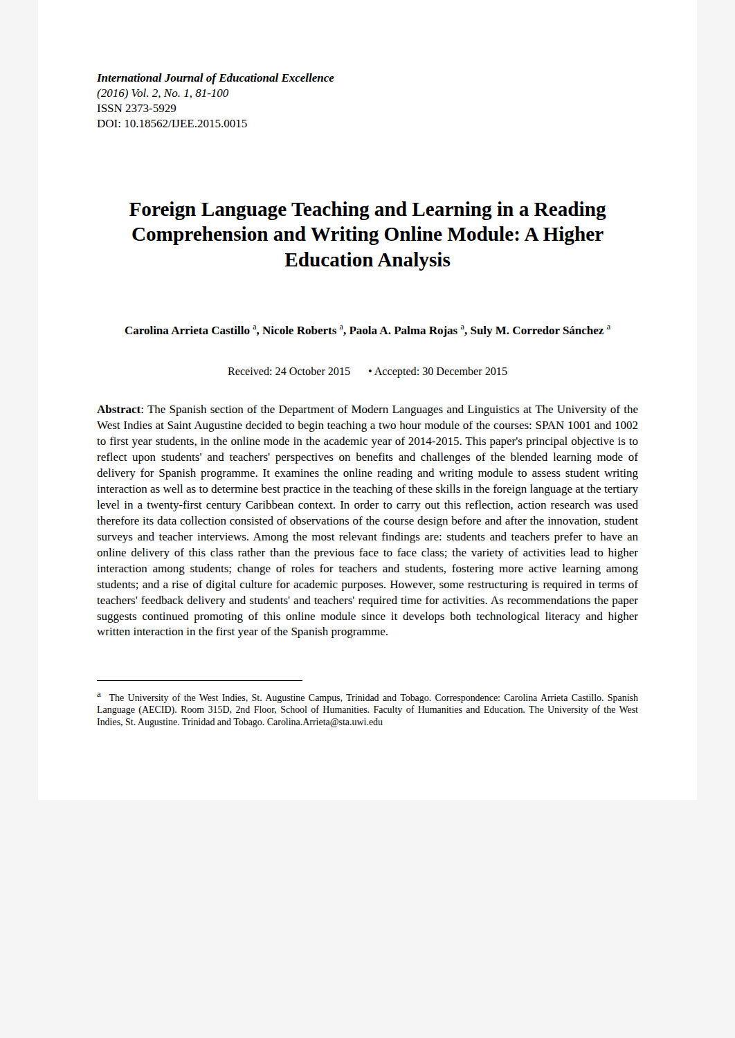International Journal of Educational Excellence
(2016) Vol. 2, No. 1, 81-100
ISSN 2373-5929
DOI: 10.18562/IJEE.2015.0015
Foreign Language Teaching and Learning in a Reading Comprehension and Writing Online Module: A Higher Education Analysis
Carolina Arrieta Castillo a, Nicole Roberts a, Paola A. Palma Rojas a, Suly M. Corredor Sánchez a
Received: 24 October 2015 • Accepted: 30 December 2015
Abstract: The Spanish section of the Department of Modern Languages and Linguistics at The University of the West Indies at Saint Augustine decided to begin teaching a two hour module of the courses: SPAN 1001 and 1002 to first year students, in the online mode in the academic year of 2014-2015. This paper's principal objective is to reflect upon students' and teachers' perspectives on benefits and challenges of the blended learning mode of delivery for Spanish programme. It examines the online reading and writing module to assess student writing interaction as well as to determine best practice in the teaching of these skills in the foreign language at the tertiary level in a twenty-first century Caribbean context. In order to carry out this reflection, action research was used therefore its data collection consisted of observations of the course design before and after the innovation, student surveys and teacher interviews. Among the most relevant findings are: students and teachers prefer to have an online delivery of this class rather than the previous face to face class; the variety of activities lead to higher interaction among students; change of roles for teachers and students, fostering more active learning among students; and a rise of digital culture for academic purposes. However, some restructuring is required in terms of teachers' feedback delivery and students' and teachers' required time for activities. As recommendations the paper suggests continued promoting of this online module since it develops both technological literacy and higher written interaction in the first year of the Spanish programme.
a The University of the West Indies, St. Augustine Campus, Trinidad and Tobago. Correspondence: Carolina Arrieta Castillo. Spanish Language (AECID). Room 315D, 2nd Floor, School of Humanities. Faculty of Humanities and Education. The University of the West Indies, St. Augustine. Trinidad and Tobago. Carolina.Arrieta@sta.uwi.edu